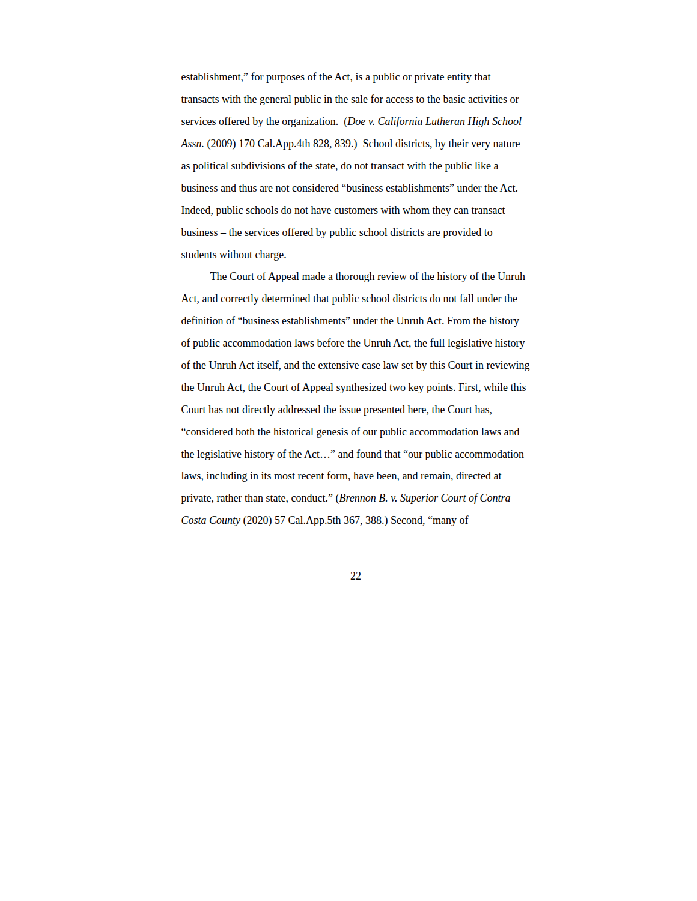establishment,” for purposes of the Act, is a public or private entity that transacts with the general public in the sale for access to the basic activities or services offered by the organization. (Doe v. California Lutheran High School Assn. (2009) 170 Cal.App.4th 828, 839.) School districts, by their very nature as political subdivisions of the state, do not transact with the public like a business and thus are not considered “business establishments” under the Act. Indeed, public schools do not have customers with whom they can transact business – the services offered by public school districts are provided to students without charge.
The Court of Appeal made a thorough review of the history of the Unruh Act, and correctly determined that public school districts do not fall under the definition of “business establishments” under the Unruh Act. From the history of public accommodation laws before the Unruh Act, the full legislative history of the Unruh Act itself, and the extensive case law set by this Court in reviewing the Unruh Act, the Court of Appeal synthesized two key points. First, while this Court has not directly addressed the issue presented here, the Court has, “considered both the historical genesis of our public accommodation laws and the legislative history of the Act…” and found that “our public accommodation laws, including in its most recent form, have been, and remain, directed at private, rather than state, conduct.” (Brennon B. v. Superior Court of Contra Costa County (2020) 57 Cal.App.5th 367, 388.) Second, “many of
22